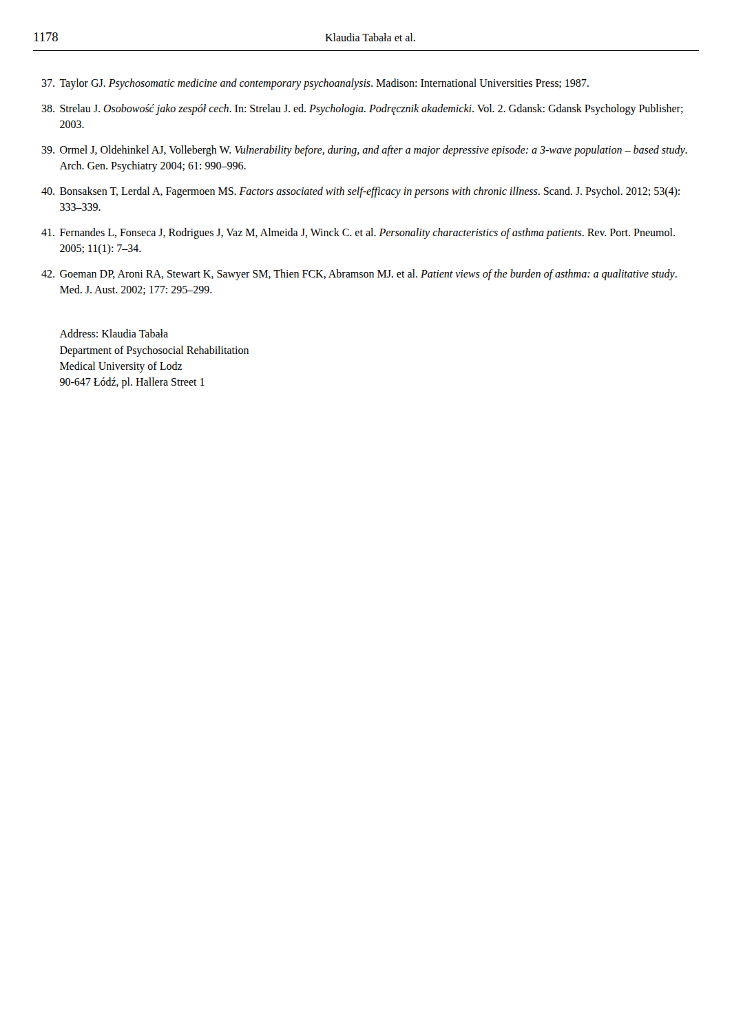1178 Klaudia Tabała et al.
37 Taylor GJ. Psychosomatic medicine and contemporary psychoanalysis. Madison: International Universities Press; 1987.
38 Strelau J. Osobowość jako zespół cech. In: Strelau J. ed. Psychologia. Podręcznik akademicki. Vol. 2. Gdansk: Gdansk Psychology Publisher; 2003.
39 Ormel J, Oldehinkel AJ, Vollebergh W. Vulnerability before, during, and after a major depressive episode: a 3-wave population – based study. Arch. Gen. Psychiatry 2004; 61: 990–996.
40 Bonsaksen T, Lerdal A, Fagermoen MS. Factors associated with self-efficacy in persons with chronic illness. Scand. J. Psychol. 2012; 53(4): 333–339.
41 Fernandes L, Fonseca J, Rodrigues J, Vaz M, Almeida J, Winck C. et al. Personality characteristics of asthma patients. Rev. Port. Pneumol. 2005; 11(1): 7–34.
42 Goeman DP, Aroni RA, Stewart K, Sawyer SM, Thien FCK, Abramson MJ. et al. Patient views of the burden of asthma: a qualitative study. Med. J. Aust. 2002; 177: 295–299.
Address: Klaudia Tabała
Department of Psychosocial Rehabilitation
Medical University of Lodz
90-647 Łódź, pl. Hallera Street 1